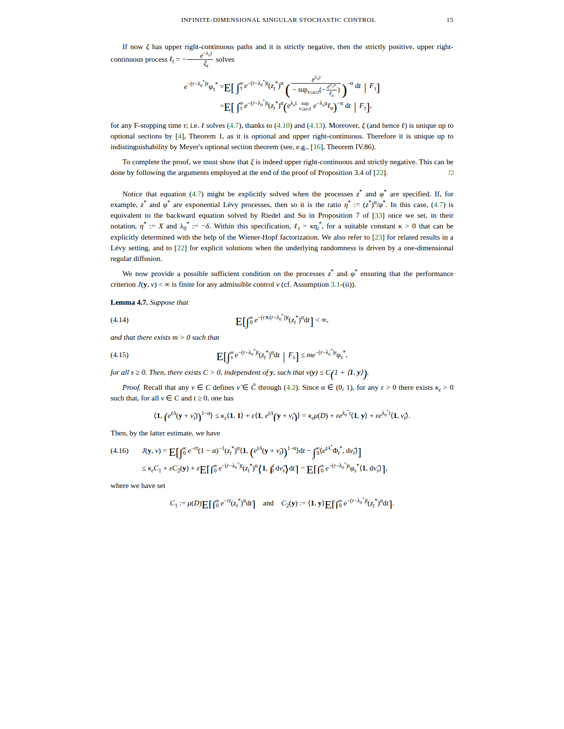INFINITE-DIMENSIONAL SINGULAR STOCHASTIC CONTROL 15
If now ξ has upper right-continuous paths and it is strictly negative, then the strictly positive, upper right-continuous process ℓt = −e−λot ξt solves
| e −( r −λ 0 * )τ φ τ * = | E [ ∫ ∞ τ e −( r −λ 0 * ) t ( z t * ) α ( e λ o t − sup τ≤ u ≤ t (− e λ o u ℓ u ) ) −α d t / F τ ] |
| = | E [ ∫ ∞ τ e −( r −λ 0 * ) t ( z t * ) α ( e λ o t sup τ≤ u ≤ t e −λ o u ℓ u ) −α d t / F τ ] , |
for any F-stopping time τ; i.e. ℓ solves (4.7), thanks to (4.10) and (4.13). Moreover, ξ (and hence ℓ) is unique up to optional sections by [4], Theorem 1, as it is optional and upper right-continuous. Therefore it is unique up to indistinguishability by Meyer's optional section theorem (see, e.g., [16], Theorem IV.86).
To complete the proof, we must show that ξ is indeed upper right-continuous and strictly negative. This can be done by following the arguments employed at the end of the proof of Proposition 3.4 of [22]. □
Notice that equation (4.7) might be explicitly solved when the processes z* and φ* are specified. If, for example, z* and φ* are exponential Lévy processes, then so it is the ratio η* := (z*)α/φ*. In this case, (4.7) is equivalent to the backward equation solved by Riedel and Su in Proposition 7 of [33] once we set, in their notation, η* := X and λ0* := −δ. Within this specification, ℓt = κηt*, for a suitable constant κ > 0 that can be explicitly determined with the help of the Wiener-Hopf factorization. We also refer to [23] for related results in a Lévy setting, and to [22] for explicit solutions when the underlying randomness is driven by a one-dimensional regular diffusion.
We now provide a possible sufficient condition on the processes z* and φ* ensuring that the performance criterion J(y, ν) < ∞ is finite for any admissible control ν (cf. Assumption 3.1-(ii)).
Lemma 4.7. Suppose that
(4.14) E[∫∞0 e−(r∧(r−λ0*))t(zt*)αdt] < ∞,
and that there exists m > 0 such that
(4.15) E[∫∞s e−(r−λ0*)t(zt*)αdt | Fs] ≤ me−(r−λ0*)sφs*,
for all s ≥ 0. Then, there exists C > 0, independent of y, such that v(y) ≤ C(1 + ⟨1, y⟩).
Proof. Recall that any ν ∈ C defines ν̂ ∈ Ĉ through (4.2). Since α ∈ (0, 1), for any ε > 0 there exists κε > 0 such that, for all ν ∈ C and t ≥ 0, one has
⟨1, (etA(y + ν̂t))1−α⟩ ≤ κε⟨1, 1⟩ + ε⟨1, etA(y + ν̂t)⟩ = κεμ(D) + εeλ0*t⟨1, y⟩ + εeλ0*t⟨1, ν̂t⟩.
Then, by the latter estimate, we have
(4.16) J(y, ν) = E[∫∞0 e−rt(1 − α)−1(zt*)α⟨1, (etA(y + ν̂t))1−α⟩dt − ∫∞0⟨etA*Φt*, dν̂t⟩]
≤ κεC1 + εC2(y) + εE[∫∞0 e−(r−λ0*)t(zt*)α⟨1, ∫t0 dν̂s⟩dt] − E[∫∞0 e−(r−λ0*)sφs*⟨1, dν̂s⟩],
where we have set
C1 := μ(D)E[∫∞0 e−rt(zt*)αdt] and C2(y) := ⟨1, y⟩E[∫∞0 e−(r−λ0*)t(zt*)αdt].